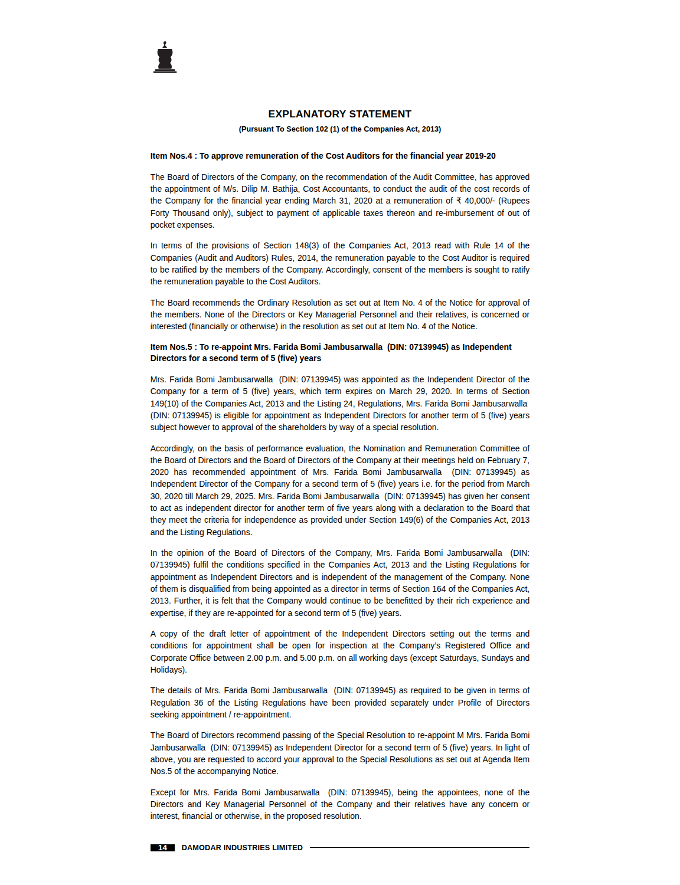EXPLANATORY STATEMENT
(Pursuant To Section 102 (1) of the Companies Act, 2013)
Item Nos.4 : To approve remuneration of the Cost Auditors for the financial year 2019-20
The Board of Directors of the Company, on the recommendation of the Audit Committee, has approved the appointment of M/s. Dilip M. Bathija, Cost Accountants, to conduct the audit of the cost records of the Company for the financial year ending March 31, 2020 at a remuneration of ₹ 40,000/- (Rupees Forty Thousand only), subject to payment of applicable taxes thereon and re-imbursement of out of pocket expenses.
In terms of the provisions of Section 148(3) of the Companies Act, 2013 read with Rule 14 of the Companies (Audit and Auditors) Rules, 2014, the remuneration payable to the Cost Auditor is required to be ratified by the members of the Company. Accordingly, consent of the members is sought to ratify the remuneration payable to the Cost Auditors.
The Board recommends the Ordinary Resolution as set out at Item No. 4 of the Notice for approval of the members. None of the Directors or Key Managerial Personnel and their relatives, is concerned or interested (financially or otherwise) in the resolution as set out at Item No. 4 of the Notice.
Item Nos.5 : To re-appoint Mrs. Farida Bomi Jambusarwalla (DIN: 07139945) as Independent Directors for a second term of 5 (five) years
Mrs. Farida Bomi Jambusarwalla (DIN: 07139945) was appointed as the Independent Director of the Company for a term of 5 (five) years, which term expires on March 29, 2020. In terms of Section 149(10) of the Companies Act, 2013 and the Listing 24, Regulations, Mrs. Farida Bomi Jambusarwalla (DIN: 07139945) is eligible for appointment as Independent Directors for another term of 5 (five) years subject however to approval of the shareholders by way of a special resolution.
Accordingly, on the basis of performance evaluation, the Nomination and Remuneration Committee of the Board of Directors and the Board of Directors of the Company at their meetings held on February 7, 2020 has recommended appointment of Mrs. Farida Bomi Jambusarwalla (DIN: 07139945) as Independent Director of the Company for a second term of 5 (five) years i.e. for the period from March 30, 2020 till March 29, 2025. Mrs. Farida Bomi Jambusarwalla (DIN: 07139945) has given her consent to act as independent director for another term of five years along with a declaration to the Board that they meet the criteria for independence as provided under Section 149(6) of the Companies Act, 2013 and the Listing Regulations.
In the opinion of the Board of Directors of the Company, Mrs. Farida Bomi Jambusarwalla (DIN: 07139945) fulfil the conditions specified in the Companies Act, 2013 and the Listing Regulations for appointment as Independent Directors and is independent of the management of the Company. None of them is disqualified from being appointed as a director in terms of Section 164 of the Companies Act, 2013. Further, it is felt that the Company would continue to be benefitted by their rich experience and expertise, if they are re-appointed for a second term of 5 (five) years.
A copy of the draft letter of appointment of the Independent Directors setting out the terms and conditions for appointment shall be open for inspection at the Company’s Registered Office and Corporate Office between 2.00 p.m. and 5.00 p.m. on all working days (except Saturdays, Sundays and Holidays).
The details of Mrs. Farida Bomi Jambusarwalla (DIN: 07139945) as required to be given in terms of Regulation 36 of the Listing Regulations have been provided separately under Profile of Directors seeking appointment / re-appointment.
The Board of Directors recommend passing of the Special Resolution to re-appoint M Mrs. Farida Bomi Jambusarwalla (DIN: 07139945) as Independent Director for a second term of 5 (five) years. In light of above, you are requested to accord your approval to the Special Resolutions as set out at Agenda Item Nos.5 of the accompanying Notice.
Except for Mrs. Farida Bomi Jambusarwalla (DIN: 07139945), being the appointees, none of the Directors and Key Managerial Personnel of the Company and their relatives have any concern or interest, financial or otherwise, in the proposed resolution.
14
DAMODAR INDUSTRIES LIMITED